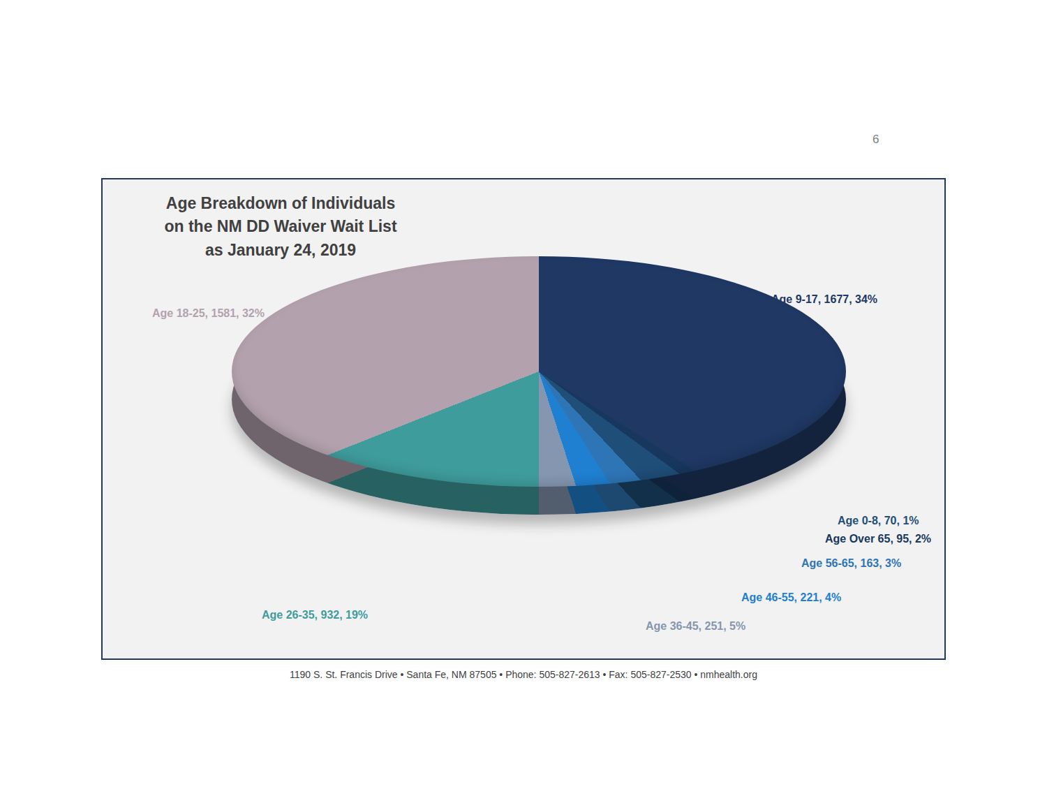6
Age Breakdown of Individuals
on the NM DD Waiver Wait List
as January 24, 2019
Age 9-17, 1677, 34%
Age 18-25, 1581, 32%
Age 26-35, 932, 19%
Age 36-45, 251, 5%
Age 46-55, 221, 4%
Age 56-65, 163, 3%
Age 0-8, 70, 1%
Age Over 65, 95, 2%
1190 S. St. Francis Drive • Santa Fe, NM 87505 • Phone: 505-827-2613 • Fax: 505-827-2530 • nmhealth.org